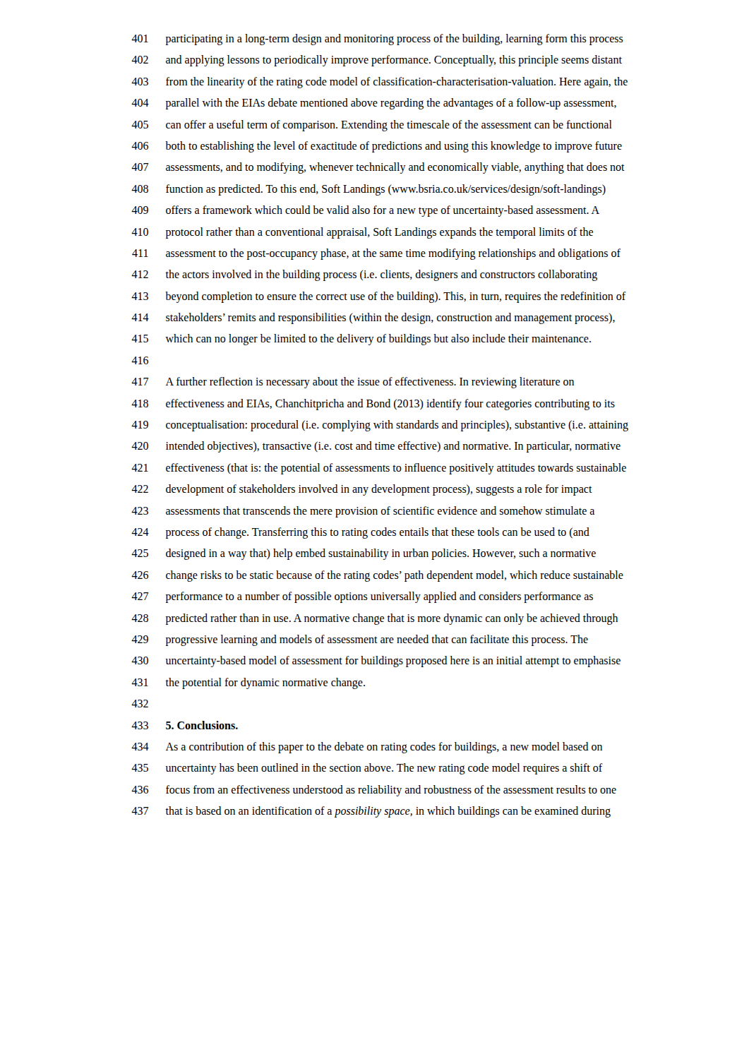participating in a long-term design and monitoring process of the building, learning form this process
and applying lessons to periodically improve performance. Conceptually, this principle seems distant
from the linearity of the rating code model of classification-characterisation-valuation. Here again, the
parallel with the EIAs debate mentioned above regarding the advantages of a follow-up assessment,
can offer a useful term of comparison. Extending the timescale of the assessment can be functional
both to establishing the level of exactitude of predictions and using this knowledge to improve future
assessments, and to modifying, whenever technically and economically viable, anything that does not
function as predicted. To this end, Soft Landings (www.bsria.co.uk/services/design/soft-landings)
offers a framework which could be valid also for a new type of uncertainty-based assessment. A
protocol rather than a conventional appraisal, Soft Landings expands the temporal limits of the
assessment to the post-occupancy phase, at the same time modifying relationships and obligations of
the actors involved in the building process (i.e. clients, designers and constructors collaborating
beyond completion to ensure the correct use of the building). This, in turn, requires the redefinition of
stakeholders’ remits and responsibilities (within the design, construction and management process),
which can no longer be limited to the delivery of buildings but also include their maintenance.
A further reflection is necessary about the issue of effectiveness. In reviewing literature on
effectiveness and EIAs, Chanchitpricha and Bond (2013) identify four categories contributing to its
conceptualisation: procedural (i.e. complying with standards and principles), substantive (i.e. attaining
intended objectives), transactive (i.e. cost and time effective) and normative. In particular, normative
effectiveness (that is: the potential of assessments to influence positively attitudes towards sustainable
development of stakeholders involved in any development process), suggests a role for impact
assessments that transcends the mere provision of scientific evidence and somehow stimulate a
process of change. Transferring this to rating codes entails that these tools can be used to (and
designed in a way that) help embed sustainability in urban policies. However, such a normative
change risks to be static because of the rating codes’ path dependent model, which reduce sustainable
performance to a number of possible options universally applied and considers performance as
predicted rather than in use. A normative change that is more dynamic can only be achieved through
progressive learning and models of assessment are needed that can facilitate this process. The
uncertainty-based model of assessment for buildings proposed here is an initial attempt to emphasise
the potential for dynamic normative change.
5. Conclusions.
As a contribution of this paper to the debate on rating codes for buildings, a new model based on
uncertainty has been outlined in the section above. The new rating code model requires a shift of
focus from an effectiveness understood as reliability and robustness of the assessment results to one
that is based on an identification of a possibility space, in which buildings can be examined during